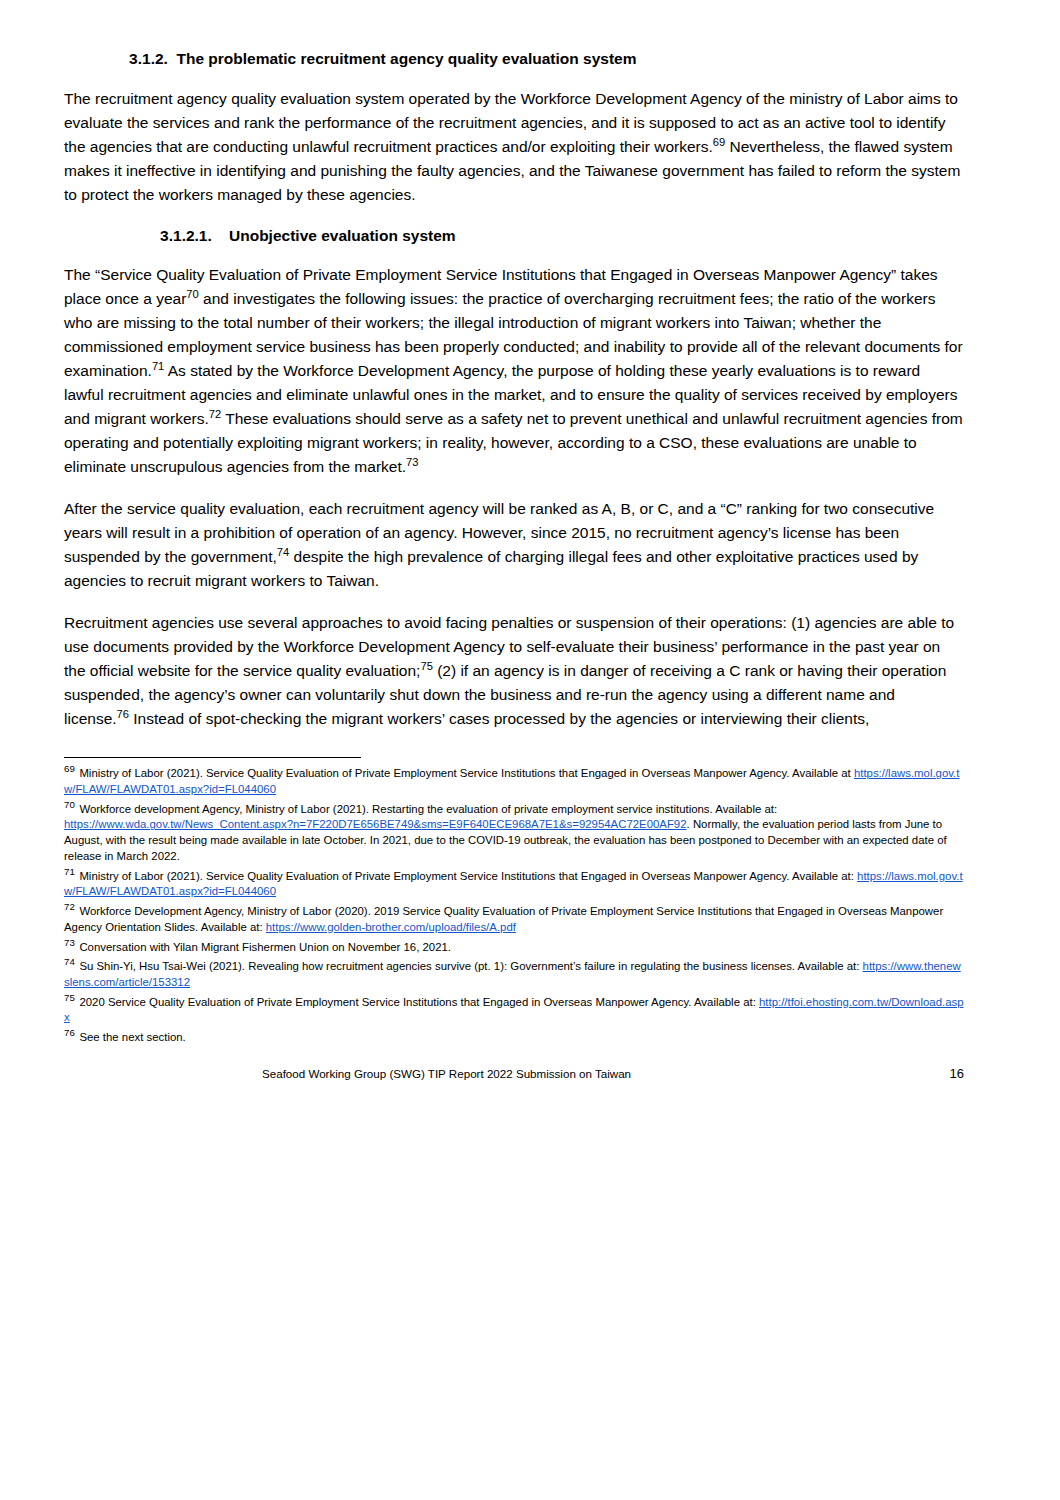3.1.2. The problematic recruitment agency quality evaluation system
The recruitment agency quality evaluation system operated by the Workforce Development Agency of the ministry of Labor aims to evaluate the services and rank the performance of the recruitment agencies, and it is supposed to act as an active tool to identify the agencies that are conducting unlawful recruitment practices and/or exploiting their workers.69 Nevertheless, the flawed system makes it ineffective in identifying and punishing the faulty agencies, and the Taiwanese government has failed to reform the system to protect the workers managed by these agencies.
3.1.2.1. Unobjective evaluation system
The “Service Quality Evaluation of Private Employment Service Institutions that Engaged in Overseas Manpower Agency” takes place once a year70 and investigates the following issues: the practice of overcharging recruitment fees; the ratio of the workers who are missing to the total number of their workers; the illegal introduction of migrant workers into Taiwan; whether the commissioned employment service business has been properly conducted; and inability to provide all of the relevant documents for examination.71 As stated by the Workforce Development Agency, the purpose of holding these yearly evaluations is to reward lawful recruitment agencies and eliminate unlawful ones in the market, and to ensure the quality of services received by employers and migrant workers.72 These evaluations should serve as a safety net to prevent unethical and unlawful recruitment agencies from operating and potentially exploiting migrant workers; in reality, however, according to a CSO, these evaluations are unable to eliminate unscrupulous agencies from the market.73
After the service quality evaluation, each recruitment agency will be ranked as A, B, or C, and a “C” ranking for two consecutive years will result in a prohibition of operation of an agency. However, since 2015, no recruitment agency’s license has been suspended by the government,74 despite the high prevalence of charging illegal fees and other exploitative practices used by agencies to recruit migrant workers to Taiwan.
Recruitment agencies use several approaches to avoid facing penalties or suspension of their operations: (1) agencies are able to use documents provided by the Workforce Development Agency to self-evaluate their business’ performance in the past year on the official website for the service quality evaluation;75 (2) if an agency is in danger of receiving a C rank or having their operation suspended, the agency’s owner can voluntarily shut down the business and re-run the agency using a different name and license.76 Instead of spot-checking the migrant workers’ cases processed by the agencies or interviewing their clients,
69 Ministry of Labor (2021). Service Quality Evaluation of Private Employment Service Institutions that Engaged in Overseas Manpower Agency. Available at https://laws.mol.gov.tw/FLAW/FLAWDAT01.aspx?id=FL044060
70 Workforce development Agency, Ministry of Labor (2021). Restarting the evaluation of private employment service institutions. Available at:
https://www.wda.gov.tw/News_Content.aspx?n=7F220D7E656BE749&sms=E9F640ECE968A7E1&s=92954AC72E00AF92. Normally, the evaluation period lasts from June to August, with the result being made available in late October. In 2021, due to the COVID-19 outbreak, the evaluation has been postponed to December with an expected date of release in March 2022.
71 Ministry of Labor (2021). Service Quality Evaluation of Private Employment Service Institutions that Engaged in Overseas Manpower Agency. Available at: https://laws.mol.gov.tw/FLAW/FLAWDAT01.aspx?id=FL044060
72 Workforce Development Agency, Ministry of Labor (2020). 2019 Service Quality Evaluation of Private Employment Service Institutions that Engaged in Overseas Manpower Agency Orientation Slides. Available at: https://www.golden-brother.com/upload/files/A.pdf
73 Conversation with Yilan Migrant Fishermen Union on November 16, 2021.
74 Su Shin-Yi, Hsu Tsai-Wei (2021). Revealing how recruitment agencies survive (pt. 1): Government’s failure in regulating the business licenses. Available at: https://www.thenewslens.com/article/153312
75 2020 Service Quality Evaluation of Private Employment Service Institutions that Engaged in Overseas Manpower Agency. Available at: http://tfoi.ehosting.com.tw/Download.aspx
76 See the next section.
Seafood Working Group (SWG) TIP Report 2022 Submission on Taiwan 16